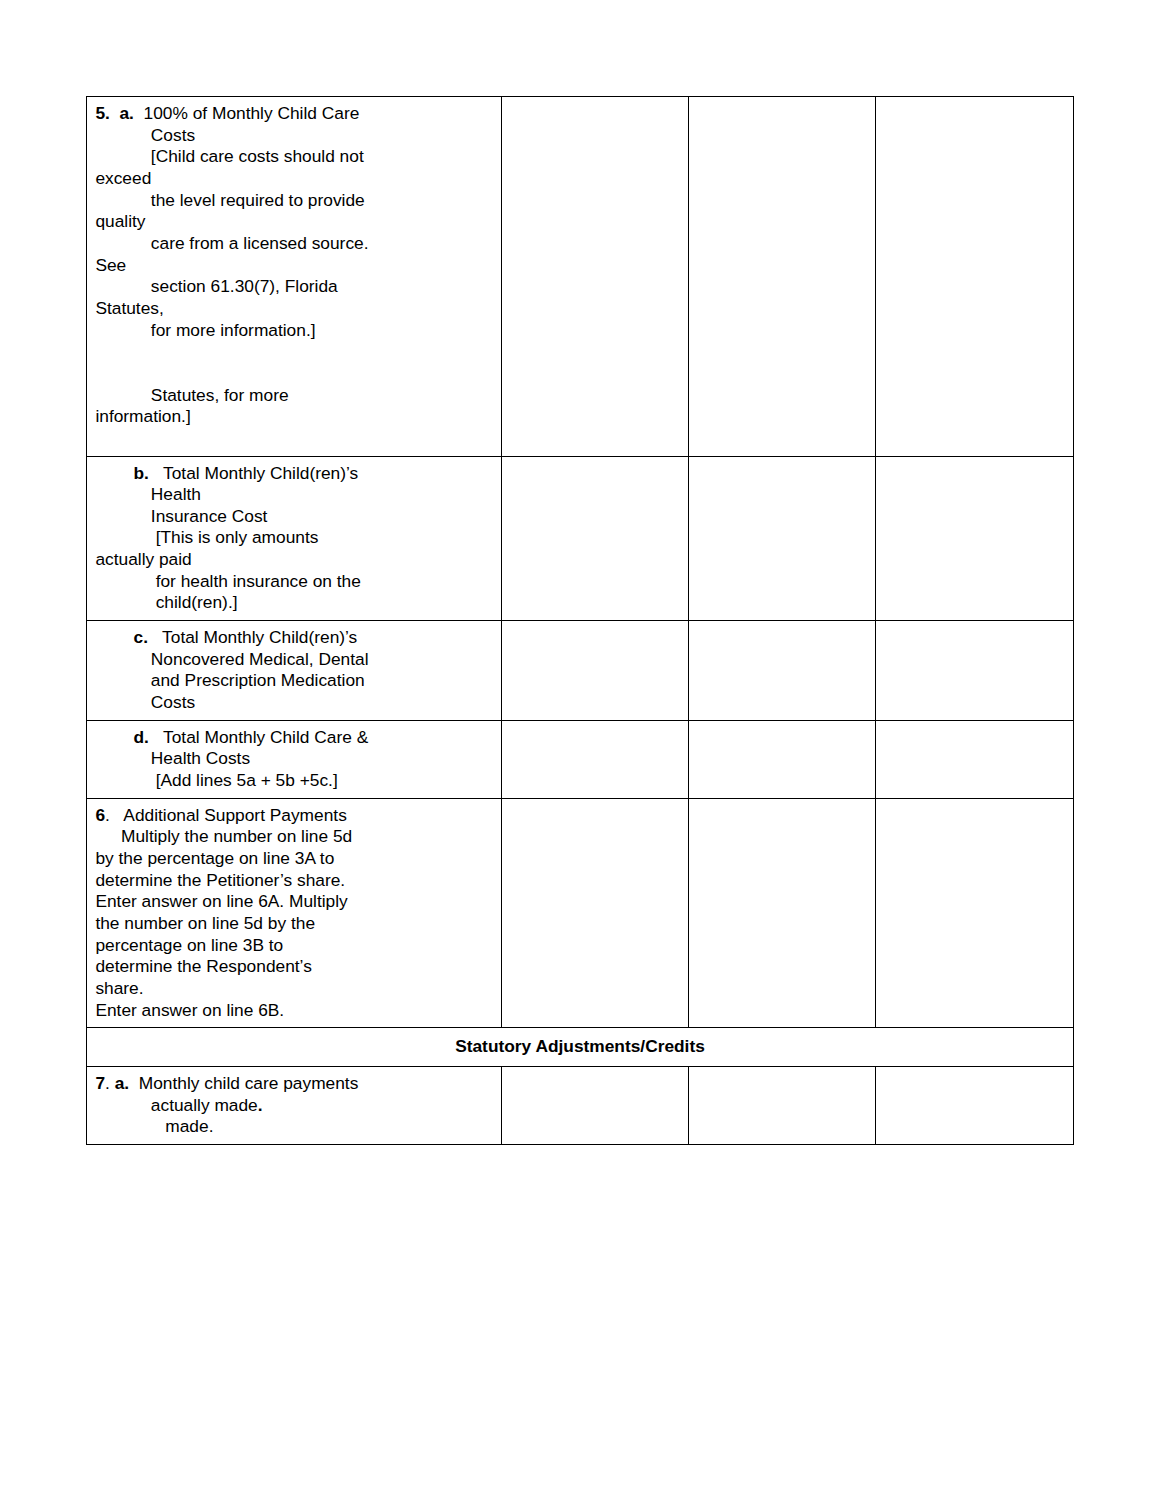| 5. a. 100% of Monthly Child Care Costs [Child care costs should not exceed the level required to provide quality care from a licensed source. See section 61.30(7), Florida Statutes, for more information.] Statutes, for more information.] | | | |
| b. Total Monthly Child(ren)’s Health Insurance Cost [This is only amounts actually paid for health insurance on the child(ren).] | | | |
| c. Total Monthly Child(ren)’s Noncovered Medical, Dental and Prescription Medication Costs | | | |
| d. Total Monthly Child Care & Health Costs [Add lines 5a + 5b +5c.] | | | |
| 6 . Additional Support Payments Multiply the number on line 5d by the percentage on line 3A to determine the Petitioner’s share. Enter answer on line 6A. Multiply the number on line 5d by the percentage on line 3B to determine the Respondent’s share. Enter answer on line 6B. | | | |
| Statutory Adjustments/Credits |
| 7 . a. Monthly child care payments actually made . made. | | | |